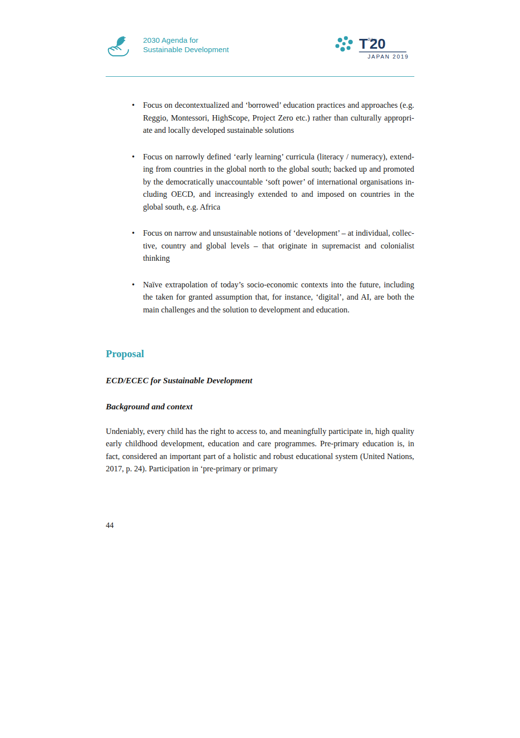2030 Agenda for Sustainable Development
T 20 Tokyo JAPAN 2019
Focus on decontextualized and ‘borrowed’ education practices and approaches (e.g. Reggio, Montessori, HighScope, Project Zero etc.) rather than culturally appropriate and locally developed sustainable solutions
Focus on narrowly defined ‘early learning’ curricula (literacy / numeracy), extending from countries in the global north to the global south; backed up and promoted by the democratically unaccountable ‘soft power’ of international organisations including OECD, and increasingly extended to and imposed on countries in the global south, e.g. Africa
Focus on narrow and unsustainable notions of ‘development’ – at individual, collective, country and global levels – that originate in supremacist and colonialist thinking
Naïve extrapolation of today’s socio-economic contexts into the future, including the taken for granted assumption that, for instance, ‘digital’, and AI, are both the main challenges and the solution to development and education.
Proposal
ECD/ECEC for Sustainable Development
Background and context
Undeniably, every child has the right to access to, and meaningfully participate in, high quality early childhood development, education and care programmes. Pre-primary education is, in fact, considered an important part of a holistic and robust educational system (United Nations, 2017, p. 24). Participation in ‘pre-primary or primary
44